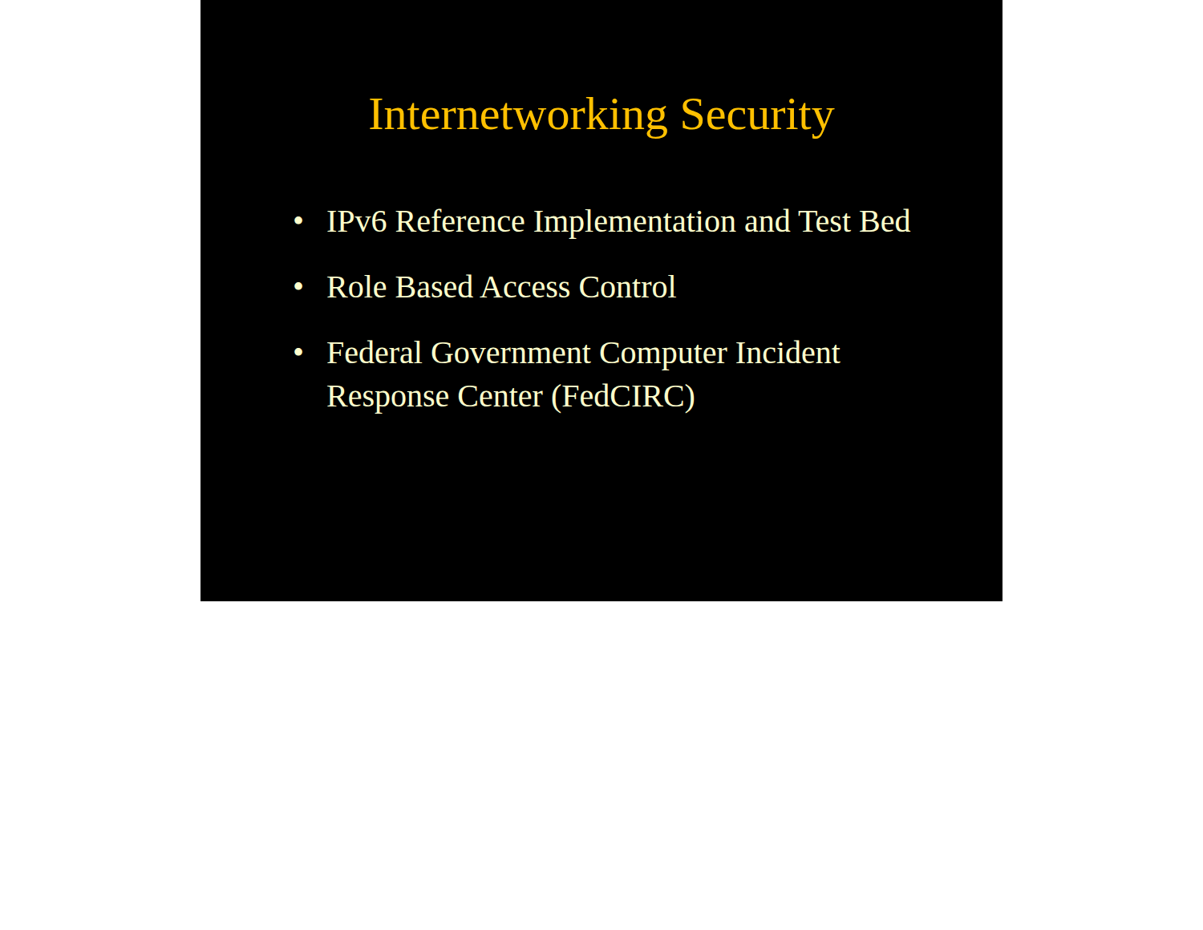Internetworking Security
IPv6 Reference Implementation and Test Bed
Role Based Access Control
Federal Government Computer Incident Response Center (FedCIRC)